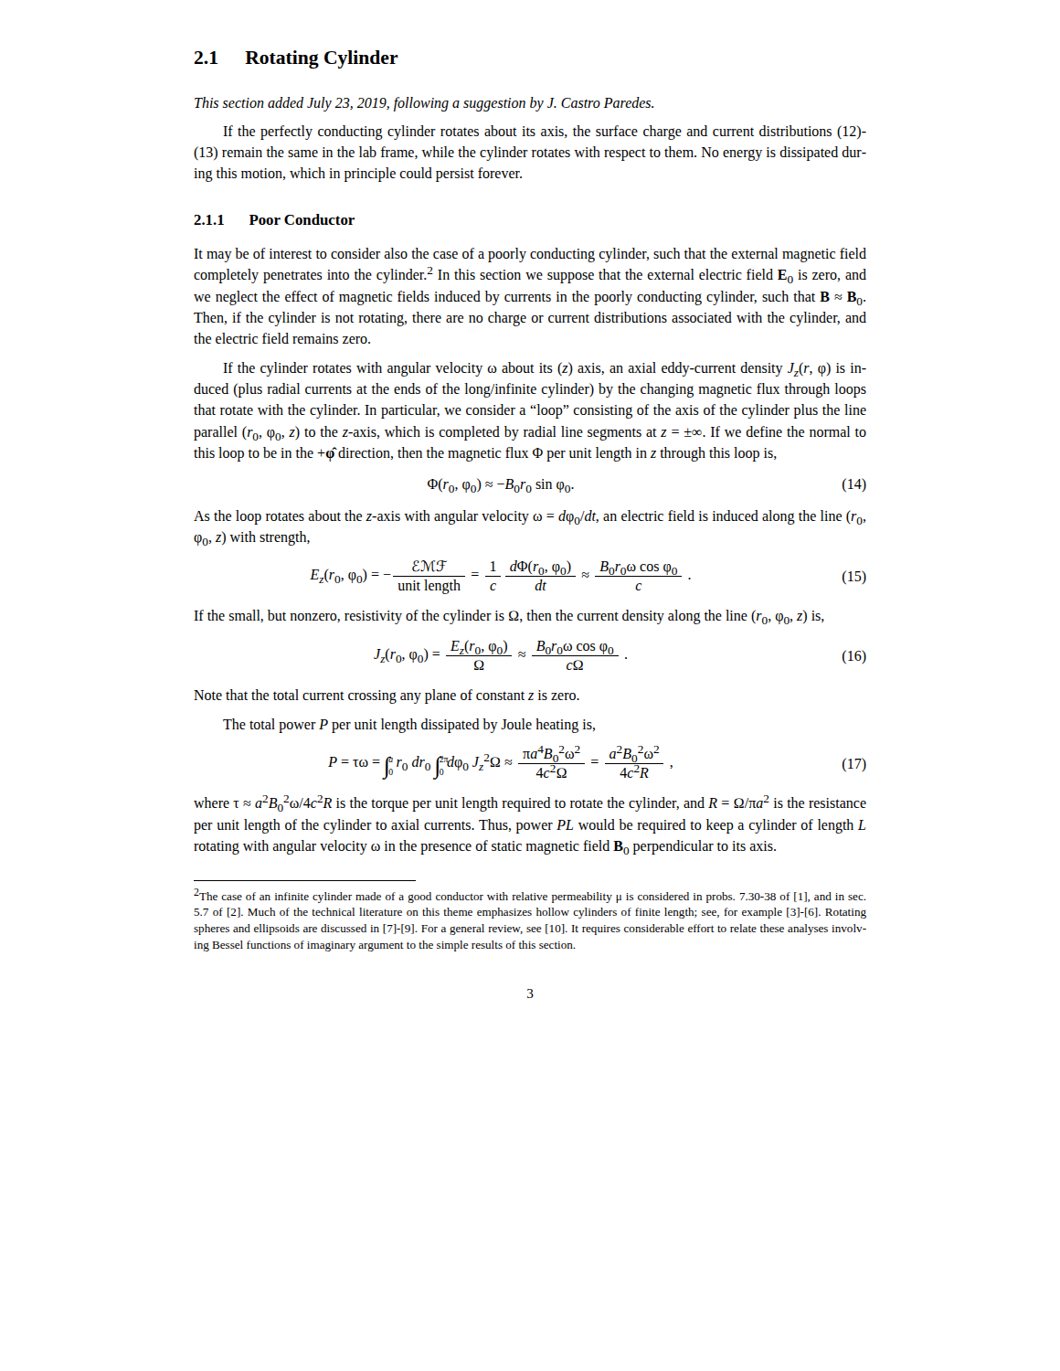2.1 Rotating Cylinder
This section added July 23, 2019, following a suggestion by J. Castro Paredes.
If the perfectly conducting cylinder rotates about its axis, the surface charge and current distributions (12)-(13) remain the same in the lab frame, while the cylinder rotates with respect to them. No energy is dissipated during this motion, which in principle could persist forever.
2.1.1 Poor Conductor
It may be of interest to consider also the case of a poorly conducting cylinder, such that the external magnetic field completely penetrates into the cylinder.2 In this section we suppose that the external electric field E0 is zero, and we neglect the effect of magnetic fields induced by currents in the poorly conducting cylinder, such that B ≈ B0. Then, if the cylinder is not rotating, there are no charge or current distributions associated with the cylinder, and the electric field remains zero.
If the cylinder rotates with angular velocity ω about its (z) axis, an axial eddy-current density Jz(r, φ) is induced (plus radial currents at the ends of the long/infinite cylinder) by the changing magnetic flux through loops that rotate with the cylinder. In particular, we consider a “loop” consisting of the axis of the cylinder plus the line parallel (r0, φ0, z) to the z-axis, which is completed by radial line segments at z = ±∞. If we define the normal to this loop to be in the +φ̂ direction, then the magnetic flux Φ per unit length in z through this loop is,
Φ(r0, φ0) ≈ −B0r0 sin φ0.
(14)
As the loop rotates about the z-axis with angular velocity ω = dφ0/dt, an electric field is induced along the line (r0, φ0, z) with strength,
Ez(r0, φ0) = −ℰℳℱ unit length = 1 c d Φ(r0, φ0) dt ≈ B0r0ω cos φ0 c .
(15)
If the small, but nonzero, resistivity of the cylinder is Ω, then the current density along the line (r0, φ0, z) is,
Jz(r0, φ0) = Ez(r0, φ0) Ω ≈ B0r0ω cos φ0 c Ω .
(16)
Note that the total current crossing any plane of constant z is zero.
The total power P per unit length dissipated by Joule heating is,
P = τω = ∫a 0 r0 dr0 ∫2π 0 dφ0 Jz2Ω ≈ πa4B02ω24c2Ω = a2B02ω24c2R ,
(17)
where τ ≈ a2B02ω/4c2R is the torque per unit length required to rotate the cylinder, and R = Ω/πa2 is the resistance per unit length of the cylinder to axial currents. Thus, power PL would be required to keep a cylinder of length L rotating with angular velocity ω in the presence of static magnetic field B0 perpendicular to its axis.
2The case of an infinite cylinder made of a good conductor with relative permeability μ is considered in probs. 7.30-38 of [1], and in sec. 5.7 of [2]. Much of the technical literature on this theme emphasizes hollow cylinders of finite length; see, for example [3]-[6]. Rotating spheres and ellipsoids are discussed in [7]-[9]. For a general review, see [10]. It requires considerable effort to relate these analyses involving Bessel functions of imaginary argument to the simple results of this section.
3